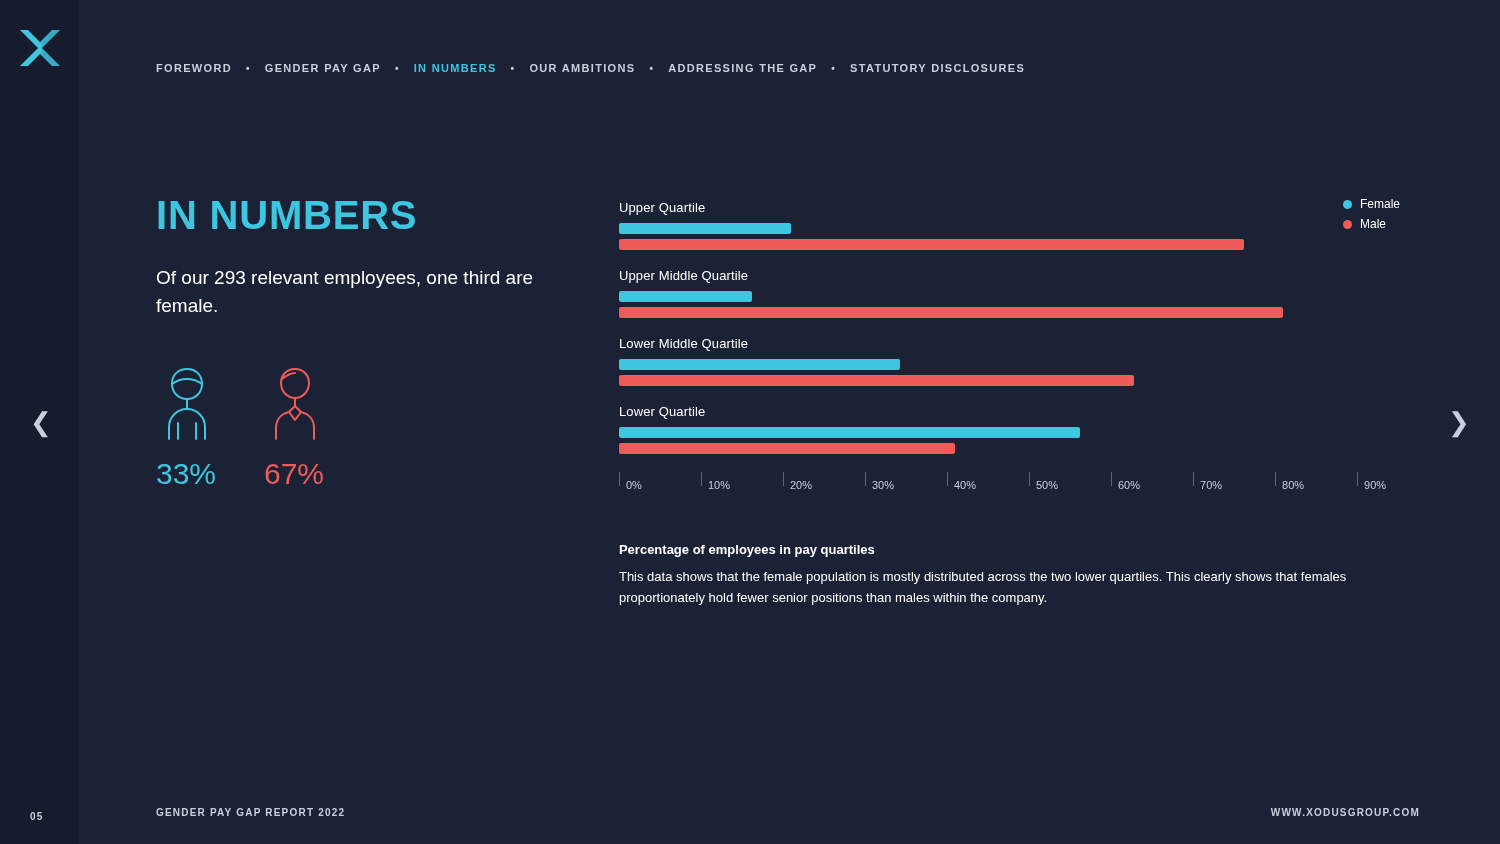Foreword
Gender Pay Gap
In Numbers
Our Ambitions
Addressing the Gap
Statutory Disclosures
❮ ❯
IN NUMBERS
Of our 293 relevant employees, one third are female.
33%
67%
Female
Male
Upper Quartile
Upper Middle Quartile
Lower Middle Quartile
Lower Quartile
0% 10% 20% 30% 40% 50% 60% 70% 80% 90%
Percentage of employees in pay quartiles This data shows that the female population is mostly distributed across the two lower quartiles. This clearly shows that females proportionately hold fewer senior positions than males within the company.
05 Gender Pay Gap Report 2022 www.xodusgroup.com